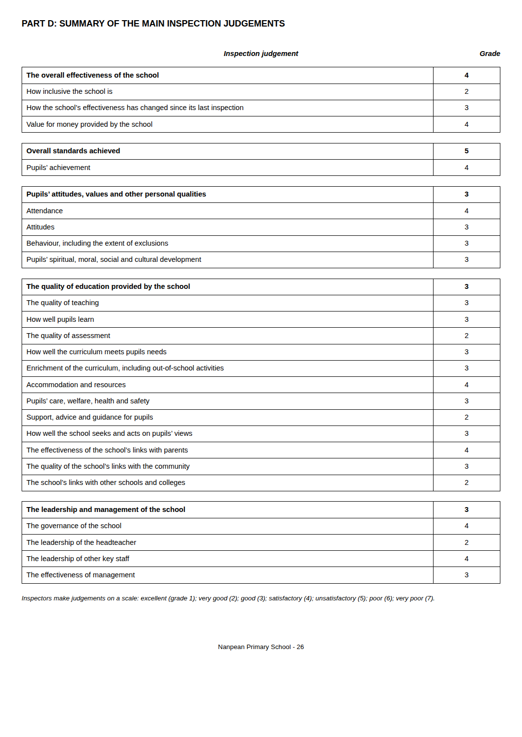PART D: SUMMARY OF THE MAIN INSPECTION JUDGEMENTS
Inspection judgement Grade
| The overall effectiveness of the school | 4 |
| How inclusive the school is | 2 |
| How the school’s effectiveness has changed since its last inspection | 3 |
| Value for money provided by the school | 4 |
| Overall standards achieved | 5 |
| Pupils’ achievement | 4 |
| Pupils’ attitudes, values and other personal qualities | 3 |
| Attendance | 4 |
| Attitudes | 3 |
| Behaviour, including the extent of exclusions | 3 |
| Pupils’ spiritual, moral, social and cultural development | 3 |
| The quality of education provided by the school | 3 |
| The quality of teaching | 3 |
| How well pupils learn | 3 |
| The quality of assessment | 2 |
| How well the curriculum meets pupils needs | 3 |
| Enrichment of the curriculum, including out-of-school activities | 3 |
| Accommodation and resources | 4 |
| Pupils’ care, welfare, health and safety | 3 |
| Support, advice and guidance for pupils | 2 |
| How well the school seeks and acts on pupils’ views | 3 |
| The effectiveness of the school’s links with parents | 4 |
| The quality of the school’s links with the community | 3 |
| The school’s links with other schools and colleges | 2 |
| The leadership and management of the school | 3 |
| The governance of the school | 4 |
| The leadership of the headteacher | 2 |
| The leadership of other key staff | 4 |
| The effectiveness of management | 3 |
Inspectors make judgements on a scale: excellent (grade 1); very good (2); good (3); satisfactory (4); unsatisfactory (5); poor (6); very poor (7).
Nanpean Primary School - 26